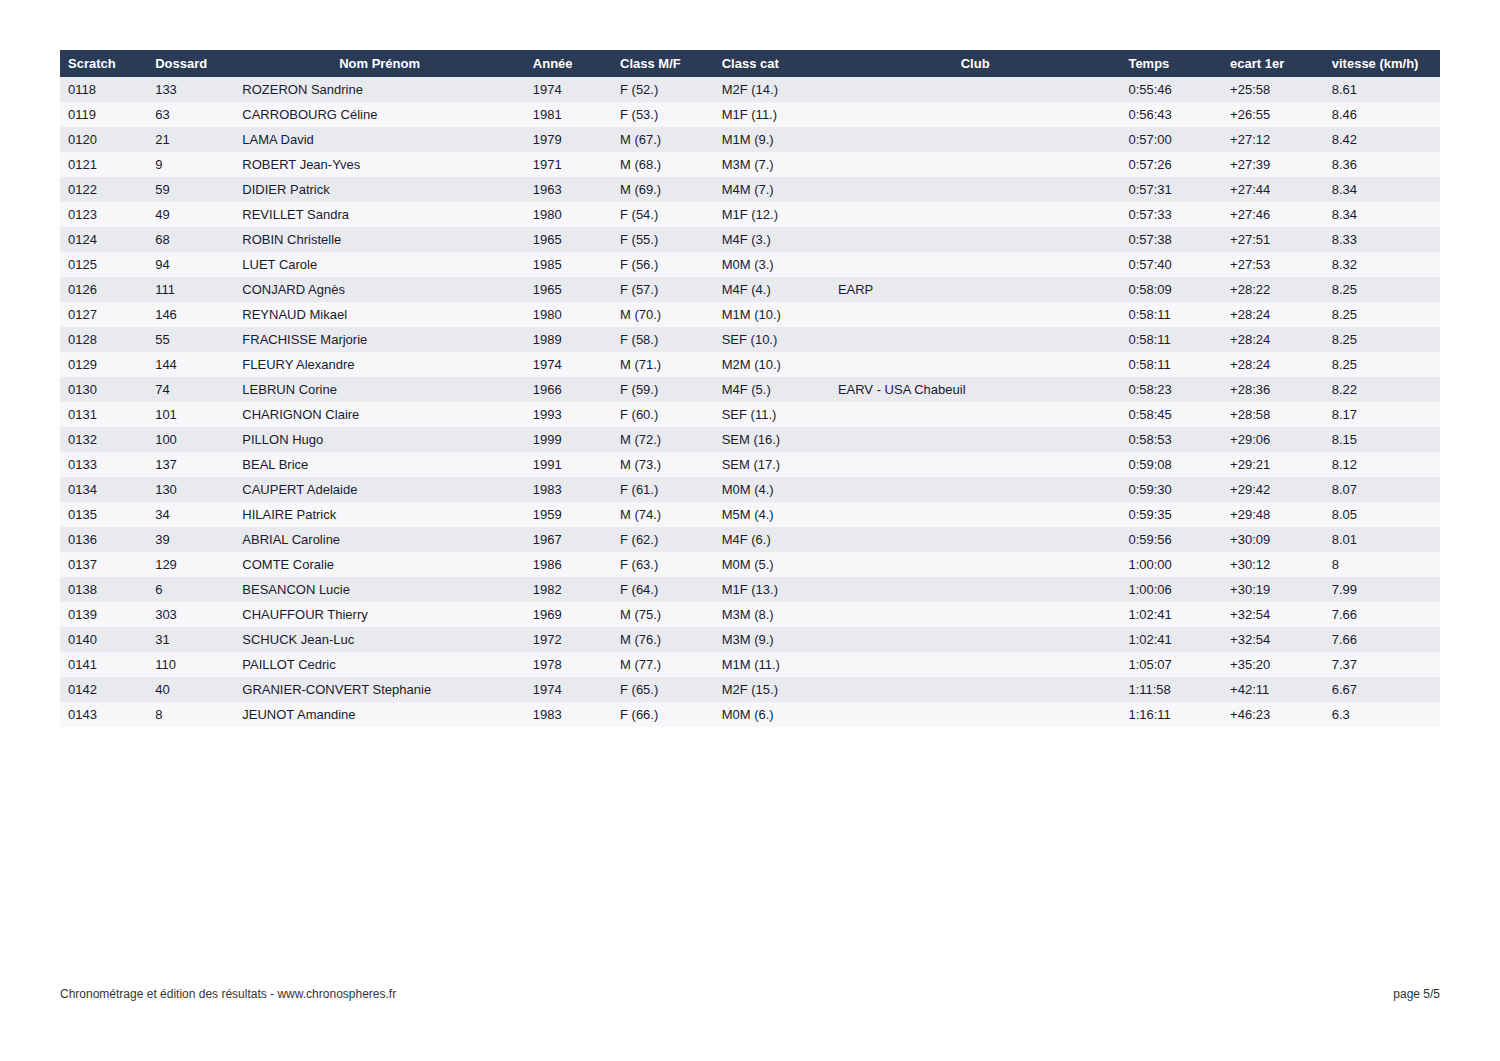| Scratch | Dossard | Nom Prénom | Année | Class M/F | Class cat | Club | Temps | ecart 1er | vitesse (km/h) |
| --- | --- | --- | --- | --- | --- | --- | --- | --- | --- |
| 0118 | 133 | ROZERON Sandrine | 1974 | F (52.) | M2F (14.) | | 0:55:46 | +25:58 | 8.61 |
| 0119 | 63 | CARROBOURG Céline | 1981 | F (53.) | M1F (11.) | | 0:56:43 | +26:55 | 8.46 |
| 0120 | 21 | LAMA David | 1979 | M (67.) | M1M (9.) | | 0:57:00 | +27:12 | 8.42 |
| 0121 | 9 | ROBERT Jean-Yves | 1971 | M (68.) | M3M (7.) | | 0:57:26 | +27:39 | 8.36 |
| 0122 | 59 | DIDIER Patrick | 1963 | M (69.) | M4M (7.) | | 0:57:31 | +27:44 | 8.34 |
| 0123 | 49 | REVILLET Sandra | 1980 | F (54.) | M1F (12.) | | 0:57:33 | +27:46 | 8.34 |
| 0124 | 68 | ROBIN Christelle | 1965 | F (55.) | M4F (3.) | | 0:57:38 | +27:51 | 8.33 |
| 0125 | 94 | LUET Carole | 1985 | F (56.) | M0M (3.) | | 0:57:40 | +27:53 | 8.32 |
| 0126 | 111 | CONJARD Agnès | 1965 | F (57.) | M4F (4.) | EARP | 0:58:09 | +28:22 | 8.25 |
| 0127 | 146 | REYNAUD Mikael | 1980 | M (70.) | M1M (10.) | | 0:58:11 | +28:24 | 8.25 |
| 0128 | 55 | FRACHISSE Marjorie | 1989 | F (58.) | SEF (10.) | | 0:58:11 | +28:24 | 8.25 |
| 0129 | 144 | FLEURY Alexandre | 1974 | M (71.) | M2M (10.) | | 0:58:11 | +28:24 | 8.25 |
| 0130 | 74 | LEBRUN Corine | 1966 | F (59.) | M4F (5.) | EARV - USA Chabeuil | 0:58:23 | +28:36 | 8.22 |
| 0131 | 101 | CHARIGNON Claire | 1993 | F (60.) | SEF (11.) | | 0:58:45 | +28:58 | 8.17 |
| 0132 | 100 | PILLON Hugo | 1999 | M (72.) | SEM (16.) | | 0:58:53 | +29:06 | 8.15 |
| 0133 | 137 | BEAL Brice | 1991 | M (73.) | SEM (17.) | | 0:59:08 | +29:21 | 8.12 |
| 0134 | 130 | CAUPERT Adelaide | 1983 | F (61.) | M0M (4.) | | 0:59:30 | +29:42 | 8.07 |
| 0135 | 34 | HILAIRE Patrick | 1959 | M (74.) | M5M (4.) | | 0:59:35 | +29:48 | 8.05 |
| 0136 | 39 | ABRIAL Caroline | 1967 | F (62.) | M4F (6.) | | 0:59:56 | +30:09 | 8.01 |
| 0137 | 129 | COMTE Coralie | 1986 | F (63.) | M0M (5.) | | 1:00:00 | +30:12 | 8 |
| 0138 | 6 | BESANCON Lucie | 1982 | F (64.) | M1F (13.) | | 1:00:06 | +30:19 | 7.99 |
| 0139 | 303 | CHAUFFOUR Thierry | 1969 | M (75.) | M3M (8.) | | 1:02:41 | +32:54 | 7.66 |
| 0140 | 31 | SCHUCK Jean-Luc | 1972 | M (76.) | M3M (9.) | | 1:02:41 | +32:54 | 7.66 |
| 0141 | 110 | PAILLOT Cedric | 1978 | M (77.) | M1M (11.) | | 1:05:07 | +35:20 | 7.37 |
| 0142 | 40 | GRANIER-CONVERT Stephanie | 1974 | F (65.) | M2F (15.) | | 1:11:58 | +42:11 | 6.67 |
| 0143 | 8 | JEUNOT Amandine | 1983 | F (66.) | M0M (6.) | | 1:16:11 | +46:23 | 6.3 |
Chronométrage et édition des résultats - www.chronospheres.fr
page 5/5